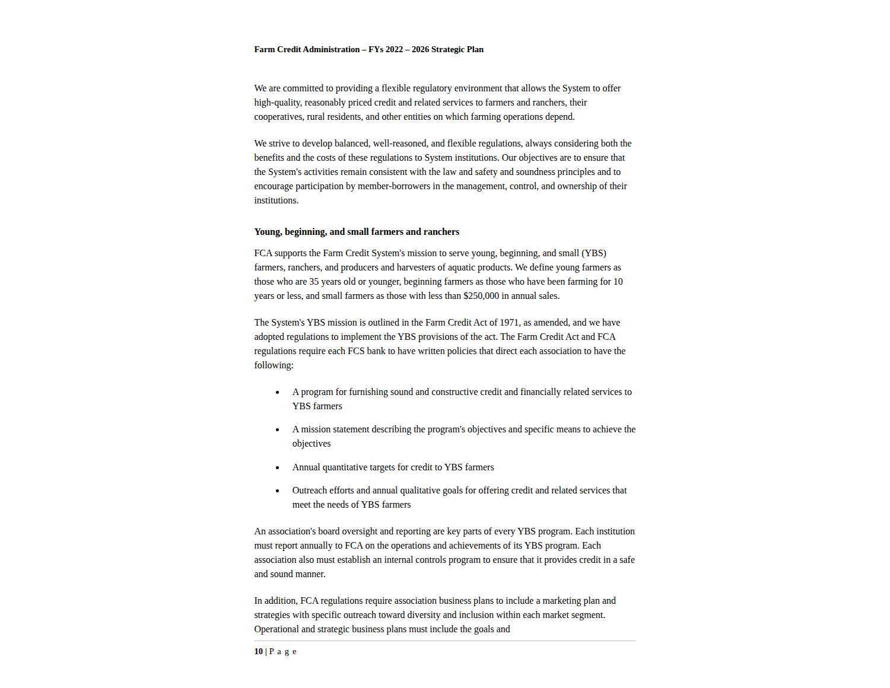Farm Credit Administration – FYs 2022 – 2026 Strategic Plan
We are committed to providing a flexible regulatory environment that allows the System to offer high-quality, reasonably priced credit and related services to farmers and ranchers, their cooperatives, rural residents, and other entities on which farming operations depend.
We strive to develop balanced, well-reasoned, and flexible regulations, always considering both the benefits and the costs of these regulations to System institutions. Our objectives are to ensure that the System's activities remain consistent with the law and safety and soundness principles and to encourage participation by member-borrowers in the management, control, and ownership of their institutions.
Young, beginning, and small farmers and ranchers
FCA supports the Farm Credit System's mission to serve young, beginning, and small (YBS) farmers, ranchers, and producers and harvesters of aquatic products. We define young farmers as those who are 35 years old or younger, beginning farmers as those who have been farming for 10 years or less, and small farmers as those with less than $250,000 in annual sales.
The System's YBS mission is outlined in the Farm Credit Act of 1971, as amended, and we have adopted regulations to implement the YBS provisions of the act. The Farm Credit Act and FCA regulations require each FCS bank to have written policies that direct each association to have the following:
A program for furnishing sound and constructive credit and financially related services to YBS farmers
A mission statement describing the program's objectives and specific means to achieve the objectives
Annual quantitative targets for credit to YBS farmers
Outreach efforts and annual qualitative goals for offering credit and related services that meet the needs of YBS farmers
An association's board oversight and reporting are key parts of every YBS program. Each institution must report annually to FCA on the operations and achievements of its YBS program. Each association also must establish an internal controls program to ensure that it provides credit in a safe and sound manner.
In addition, FCA regulations require association business plans to include a marketing plan and strategies with specific outreach toward diversity and inclusion within each market segment. Operational and strategic business plans must include the goals and
10 | P a g e